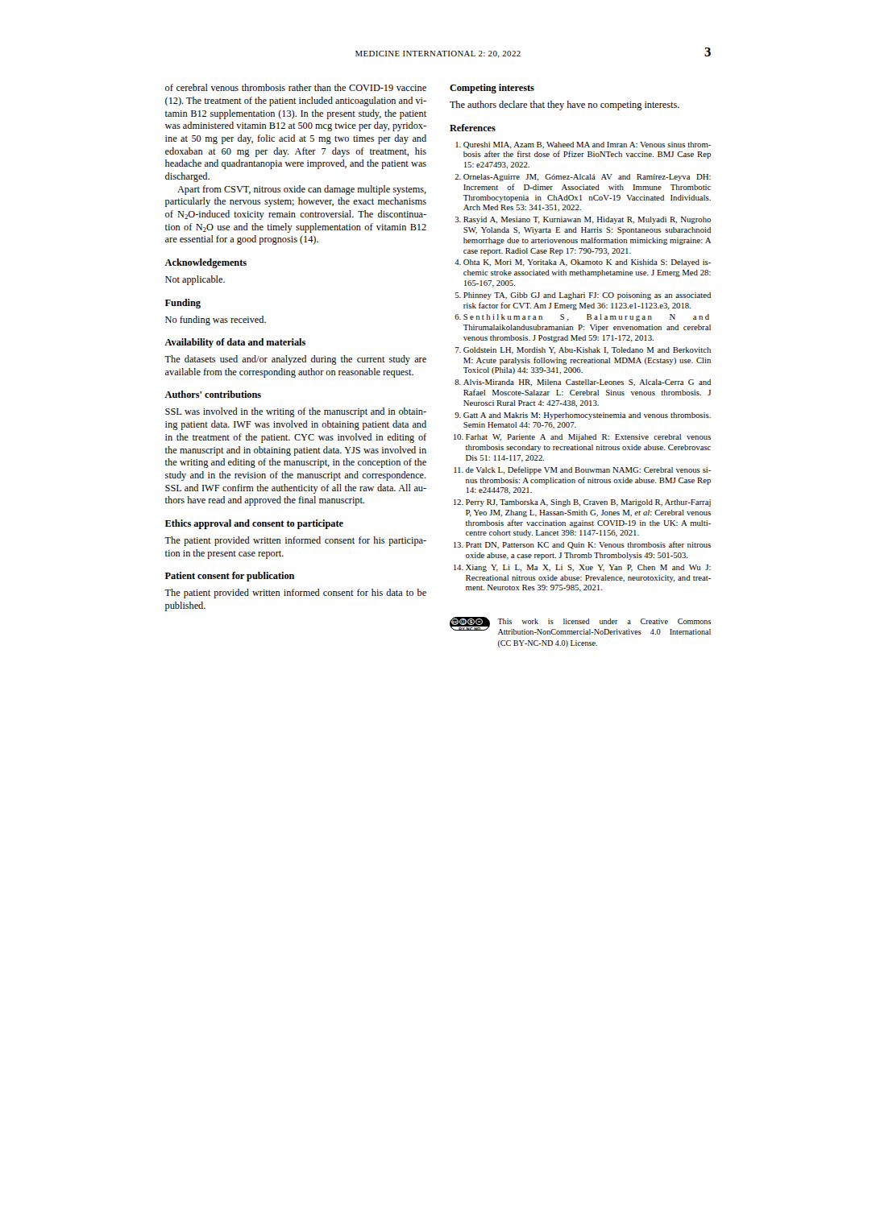MEDICINE INTERNATIONAL 2: 20, 2022 3
of cerebral venous thrombosis rather than the COVID‑19 vaccine (12). The treatment of the patient included anticoagulation and vitamin B12 supplementation (13). In the present study, the patient was administered vitamin B12 at 500 mcg twice per day, pyridoxine at 50 mg per day, folic acid at 5 mg two times per day and edoxaban at 60 mg per day. After 7 days of treatment, his headache and quadrantanopia were improved, and the patient was discharged.
Apart from CSVT, nitrous oxide can damage multiple systems, particularly the nervous system; however, the exact mechanisms of N2O‑induced toxicity remain controversial. The discontinuation of N2O use and the timely supplementation of vitamin B12 are essential for a good prognosis (14).
Acknowledgements
Not applicable.
Funding
No funding was received.
Availability of data and materials
The datasets used and/or analyzed during the current study are available from the corresponding author on reasonable request.
Authors' contributions
SSL was involved in the writing of the manuscript and in obtaining patient data. IWF was involved in obtaining patient data and in the treatment of the patient. CYC was involved in editing of the manuscript and in obtaining patient data. YJS was involved in the writing and editing of the manuscript, in the conception of the study and in the revision of the manuscript and correspondence. SSL and IWF confirm the authenticity of all the raw data. All authors have read and approved the final manuscript.
Ethics approval and consent to participate
The patient provided written informed consent for his participation in the present case report.
Patient consent for publication
The patient provided written informed consent for his data to be published.
Competing interests
The authors declare that they have no competing interests.
References
Qureshi MIA, Azam B, Waheed MA and Imran A: Venous sinus thrombosis after the first dose of Pfizer BioNTech vaccine. BMJ Case Rep 15: e247493, 2022.
Ornelas‑Aguirre JM, Gómez‑Alcalá AV and Ramírez‑Leyva DH: Increment of D‑dimer Associated with Immune Thrombotic Thrombocytopenia in ChAdOx1 nCoV‑19 Vaccinated Individuals. Arch Med Res 53: 341‑351, 2022.
Rasyid A, Mesiano T, Kurniawan M, Hidayat R, Mulyadi R, Nugroho SW, Yolanda S, Wiyarta E and Harris S: Spontaneous subarachnoid hemorrhage due to arteriovenous malformation mimicking migraine: A case report. Radiol Case Rep 17: 790‑793, 2021.
Ohta K, Mori M, Yoritaka A, Okamoto K and Kishida S: Delayed ischemic stroke associated with methamphetamine use. J Emerg Med 28: 165‑167, 2005.
Phinney TA, Gibb GJ and Laghari FJ: CO poisoning as an associated risk factor for CVT. Am J Emerg Med 36: 1123.e1‑1123.e3, 2018.
Senthilkumaran S, Balamurugan N and Thirumalaikolandusubramanian P: Viper envenomation and cerebral venous thrombosis. J Postgrad Med 59: 171‑172, 2013.
Goldstein LH, Mordish Y, Abu‑Kishak I, Toledano M and Berkovitch M: Acute paralysis following recreational MDMA (Ecstasy) use. Clin Toxicol (Phila) 44: 339‑341, 2006.
Alvis‑Miranda HR, Milena Castellar‑Leones S, Alcala‑Cerra G and Rafael Moscote‑Salazar L: Cerebral Sinus venous thrombosis. J Neurosci Rural Pract 4: 427‑438, 2013.
Gatt A and Makris M: Hyperhomocysteinemia and venous thrombosis. Semin Hematol 44: 70‑76, 2007.
Farhat W, Pariente A and Mijahed R: Extensive cerebral venous thrombosis secondary to recreational nitrous oxide abuse. Cerebrovasc Dis 51: 114‑117, 2022.
de Valck L, Defelippe VM and Bouwman NAMG: Cerebral venous sinus thrombosis: A complication of nitrous oxide abuse. BMJ Case Rep 14: e244478, 2021.
Perry RJ, Tamborska A, Singh B, Craven B, Marigold R, Arthur‑Farraj P, Yeo JM, Zhang L, Hassan‑Smith G, Jones M, et al: Cerebral venous thrombosis after vaccination against COVID‑19 in the UK: A multicentre cohort study. Lancet 398: 1147‑1156, 2021.
Pratt DN, Patterson KC and Quin K: Venous thrombosis after nitrous oxide abuse, a case report. J Thromb Thrombolysis 49: 501‑503.
Xiang Y, Li L, Ma X, Li S, Xue Y, Yan P, Chen M and Wu J: Recreational nitrous oxide abuse: Prevalence, neurotoxicity, and treatment. Neurotox Res 39: 975‑985, 2021.
cc ⓘ $ =
BY NC ND
This work is licensed under a Creative Commons Attribution‑NonCommercial‑NoDerivatives 4.0 International (CC BY‑NC‑ND 4.0) License.